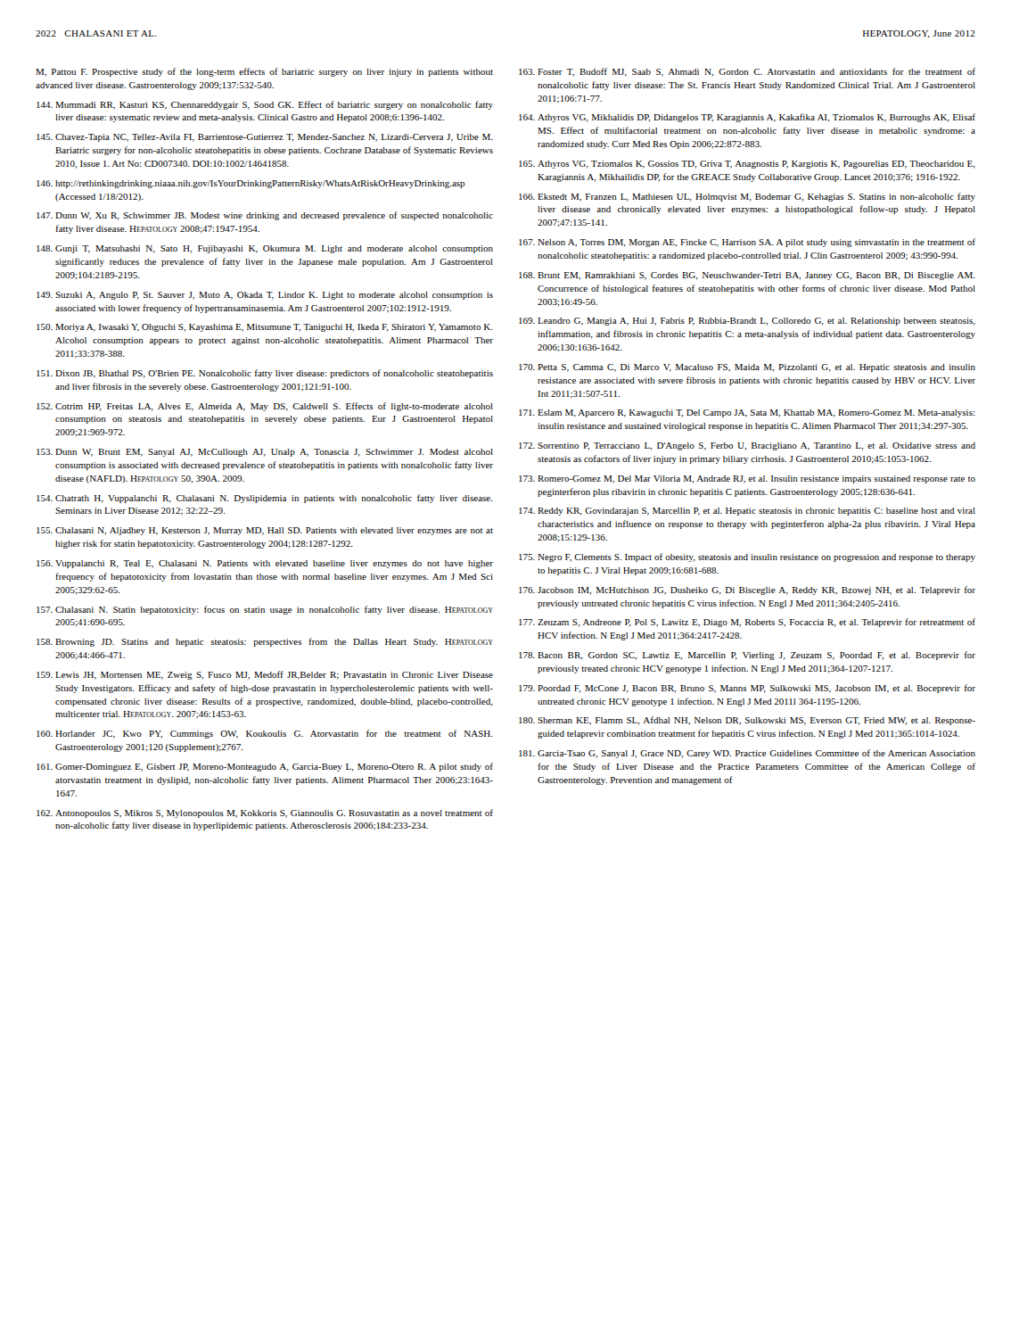2022 CHALASANI ET AL.
HEPATOLOGY, June 2012
M, Pattou F. Prospective study of the long-term effects of bariatric surgery on liver injury in patients without advanced liver disease. Gastroenterology 2009;137:532-540.
144. Mummadi RR, Kasturi KS, Chennareddygair S, Sood GK. Effect of bariatric surgery on nonalcoholic fatty liver disease: systematic review and meta-analysis. Clinical Gastro and Hepatol 2008;6:1396-1402.
145. Chavez-Tapia NC, Tellez-Avila FI, Barrientose-Gutierrez T, Mendez-Sanchez N, Lizardi-Cervera J, Uribe M. Bariatric surgery for non-alcoholic steatohepatitis in obese patients. Cochrane Database of Systematic Reviews 2010, Issue 1. Art No: CD007340. DOI:10:1002/14641858.
146. http://rethinkingdrinking.niaaa.nih.gov/IsYourDrinkingPatternRisky/WhatsAtRiskOrHeavyDrinking.asp (Accessed 1/18/2012).
147. Dunn W, Xu R, Schwimmer JB. Modest wine drinking and decreased prevalence of suspected nonalcoholic fatty liver disease. Hepatology 2008;47:1947-1954.
148. Gunji T, Matsuhashi N, Sato H, Fujibayashi K, Okumura M. Light and moderate alcohol consumption significantly reduces the prevalence of fatty liver in the Japanese male population. Am J Gastroenterol 2009;104:2189-2195.
149. Suzuki A, Angulo P, St. Sauver J, Muto A, Okada T, Lindor K. Light to moderate alcohol consumption is associated with lower frequency of hypertransaminasemia. Am J Gastroenterol 2007;102:1912-1919.
150. Moriya A, Iwasaki Y, Ohguchi S, Kayashima E, Mitsumune T, Taniguchi H, Ikeda F, Shiratori Y, Yamamoto K. Alcohol consumption appears to protect against non-alcoholic steatohepatitis. Aliment Pharmacol Ther 2011;33:378-388.
151. Dixon JB, Bhathal PS, O'Brien PE. Nonalcoholic fatty liver disease: predictors of nonalcoholic steatohepatitis and liver fibrosis in the severely obese. Gastroenterology 2001;121:91-100.
152. Cotrim HP, Freitas LA, Alves E, Almeida A, May DS, Caldwell S. Effects of light-to-moderate alcohol consumption on steatosis and steatohepatitis in severely obese patients. Eur J Gastroenterol Hepatol 2009;21:969-972.
153. Dunn W, Brunt EM, Sanyal AJ, McCullough AJ, Unalp A, Tonascia J, Schwimmer J. Modest alcohol consumption is associated with decreased prevalence of steatohepatitis in patients with nonalcoholic fatty liver disease (NAFLD). Hepatology 50, 390A. 2009.
154. Chatrath H, Vuppalanchi R, Chalasani N. Dyslipidemia in patients with nonalcoholic fatty liver disease. Seminars in Liver Disease 2012; 32:22–29.
155. Chalasani N, Aljadhey H, Kesterson J, Murray MD, Hall SD. Patients with elevated liver enzymes are not at higher risk for statin hepatotoxicity. Gastroenterology 2004;128:1287-1292.
156. Vuppalanchi R, Teal E, Chalasani N. Patients with elevated baseline liver enzymes do not have higher frequency of hepatotoxicity from lovastatin than those with normal baseline liver enzymes. Am J Med Sci 2005;329:62-65.
157. Chalasani N. Statin hepatotoxicity: focus on statin usage in nonalcoholic fatty liver disease. Hepatology 2005;41:690-695.
158. Browning JD. Statins and hepatic steatosis: perspectives from the Dallas Heart Study. Hepatology 2006;44:466-471.
159. Lewis JH, Mortensen ME, Zweig S, Fusco MJ, Medoff JR,Belder R; Pravastatin in Chronic Liver Disease Study Investigators. Efficacy and safety of high-dose pravastatin in hypercholesterolemic patients with well-compensated chronic liver disease: Results of a prospective, randomized, double-blind, placebo-controlled, multicenter trial. Hepatology. 2007;46:1453-63.
160. Horlander JC, Kwo PY, Cummings OW, Koukoulis G. Atorvastatin for the treatment of NASH. Gastroenterology 2001;120 (Supplement);2767.
161. Gomer-Dominguez E, Gisbert JP, Moreno-Monteagudo A, Garcia-Buey L, Moreno-Otero R. A pilot study of atorvastatin treatment in dyslipid, non-alcoholic fatty liver patients. Aliment Pharmacol Ther 2006;23:1643-1647.
162. Antonopoulos S, Mikros S, Mylonopoulos M, Kokkoris S, Giannoulis G. Rosuvastatin as a novel treatment of non-alcoholic fatty liver disease in hyperlipidemic patients. Atherosclerosis 2006;184:233-234.
163. Foster T, Budoff MJ, Saab S, Ahmadi N, Gordon C. Atorvastatin and antioxidants for the treatment of nonalcoholic fatty liver disease: The St. Francis Heart Study Randomized Clinical Trial. Am J Gastroenterol 2011;106:71-77.
164. Athyros VG, Mikhalidis DP, Didangelos TP, Karagiannis A, Kakafika AI, Tziomalos K, Burroughs AK, Elisaf MS. Effect of multifactorial treatment on non-alcoholic fatty liver disease in metabolic syndrome: a randomized study. Curr Med Res Opin 2006;22:872-883.
165. Athyros VG, Tziomalos K, Gossios TD, Griva T, Anagnostis P, Kargiotis K, Pagourelias ED, Theocharidou E, Karagiannis A, Mikhailidis DP, for the GREACE Study Collaborative Group. Lancet 2010;376; 1916-1922.
166. Ekstedt M, Franzen L, Mathiesen UL, Holmqvist M, Bodemar G, Kehagias S. Statins in non-alcoholic fatty liver disease and chronically elevated liver enzymes: a histopathological follow-up study. J Hepatol 2007;47:135-141.
167. Nelson A, Torres DM, Morgan AE, Fincke C, Harrison SA. A pilot study using simvastatin in the treatment of nonalcoholic steatohepatitis: a randomized placebo-controlled trial. J Clin Gastroenterol 2009; 43:990-994.
168. Brunt EM, Ramrakhiani S, Cordes BG, Neuschwander-Tetri BA, Janney CG, Bacon BR, Di Bisceglie AM. Concurrence of histological features of steatohepatitis with other forms of chronic liver disease. Mod Pathol 2003;16:49-56.
169. Leandro G, Mangia A, Hui J, Fabris P, Rubbia-Brandt L, Colloredo G, et al. Relationship between steatosis, inflammation, and fibrosis in chronic hepatitis C: a meta-analysis of individual patient data. Gastroenterology 2006;130:1636-1642.
170. Petta S, Camma C, Di Marco V, Macaluso FS, Maida M, Pizzolanti G, et al. Hepatic steatosis and insulin resistance are associated with severe fibrosis in patients with chronic hepatitis caused by HBV or HCV. Liver Int 2011;31:507-511.
171. Eslam M, Aparcero R, Kawaguchi T, Del Campo JA, Sata M, Khattab MA, Romero-Gomez M. Meta-analysis: insulin resistance and sustained virological response in hepatitis C. Alimen Pharmacol Ther 2011;34:297-305.
172. Sorrentino P, Terracciano L, D'Angelo S, Ferbo U, Bracigliano A, Tarantino L, et al. Oxidative stress and steatosis as cofactors of liver injury in primary biliary cirrhosis. J Gastroenterol 2010;45:1053-1062.
173. Romero-Gomez M, Del Mar Viloria M, Andrade RJ, et al. Insulin resistance impairs sustained response rate to peginterferon plus ribavirin in chronic hepatitis C patients. Gastroenterology 2005;128:636-641.
174. Reddy KR, Govindarajan S, Marcellin P, et al. Hepatic steatosis in chronic hepatitis C: baseline host and viral characteristics and influence on response to therapy with peginterferon alpha-2a plus ribavirin. J Viral Hepa 2008;15:129-136.
175. Negro F, Clements S. Impact of obesity, steatosis and insulin resistance on progression and response to therapy to hepatitis C. J Viral Hepat 2009;16:681-688.
176. Jacobson IM, McHutchison JG, Dusheiko G, Di Bisceglie A, Reddy KR, Bzowej NH, et al. Telaprevir for previously untreated chronic hepatitis C virus infection. N Engl J Med 2011;364:2405-2416.
177. Zeuzam S, Andreone P, Pol S, Lawitz E, Diago M, Roberts S, Focaccia R, et al. Telaprevir for retreatment of HCV infection. N Engl J Med 2011;364:2417-2428.
178. Bacon BR, Gordon SC, Lawtiz E, Marcellin P, Vierling J, Zeuzam S, Poordad F, et al. Boceprevir for previously treated chronic HCV genotype 1 infection. N Engl J Med 2011;364-1207-1217.
179. Poordad F, McCone J, Bacon BR, Bruno S, Manns MP, Sulkowski MS, Jacobson IM, et al. Boceprevir for untreated chronic HCV genotype 1 infection. N Engl J Med 2011l 364-1195-1206.
180. Sherman KE, Flamm SL, Afdhal NH, Nelson DR, Sulkowski MS, Everson GT, Fried MW, et al. Response-guided telaprevir combination treatment for hepatitis C virus infection. N Engl J Med 2011;365:1014-1024.
181. Garcia-Tsao G, Sanyal J, Grace ND, Carey WD. Practice Guidelines Committee of the American Association for the Study of Liver Disease and the Practice Parameters Committee of the American College of Gastroenterology. Prevention and management of